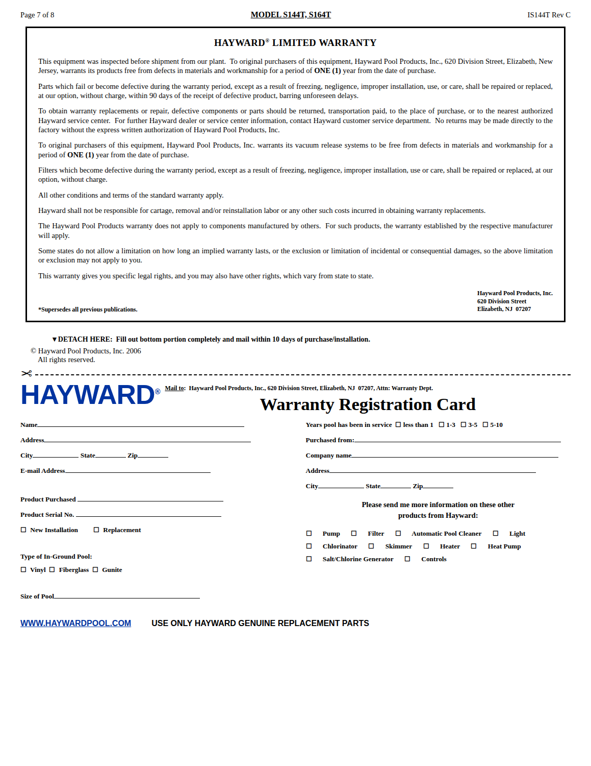Page 7 of 8
MODEL S144T, S164T
IS144T Rev C
HAYWARD® LIMITED WARRANTY
This equipment was inspected before shipment from our plant. To original purchasers of this equipment, Hayward Pool Products, Inc., 620 Division Street, Elizabeth, New Jersey, warrants its products free from defects in materials and workmanship for a period of ONE (1) year from the date of purchase.
Parts which fail or become defective during the warranty period, except as a result of freezing, negligence, improper installation, use, or care, shall be repaired or replaced, at our option, without charge, within 90 days of the receipt of defective product, barring unforeseen delays.
To obtain warranty replacements or repair, defective components or parts should be returned, transportation paid, to the place of purchase, or to the nearest authorized Hayward service center. For further Hayward dealer or service center information, contact Hayward customer service department. No returns may be made directly to the factory without the express written authorization of Hayward Pool Products, Inc.
To original purchasers of this equipment, Hayward Pool Products, Inc. warrants its vacuum release systems to be free from defects in materials and workmanship for a period of ONE (1) year from the date of purchase.
Filters which become defective during the warranty period, except as a result of freezing, negligence, improper installation, use or care, shall be repaired or replaced, at our option, without charge.
All other conditions and terms of the standard warranty apply.
Hayward shall not be responsible for cartage, removal and/or reinstallation labor or any other such costs incurred in obtaining warranty replacements.
The Hayward Pool Products warranty does not apply to components manufactured by others. For such products, the warranty established by the respective manufacturer will apply.
Some states do not allow a limitation on how long an implied warranty lasts, or the exclusion or limitation of incidental or consequential damages, so the above limitation or exclusion may not apply to you.
This warranty gives you specific legal rights, and you may also have other rights, which vary from state to state.
*Supersedes all previous publications.
Hayward Pool Products, Inc.
620 Division Street
Elizabeth, NJ 07207
▼DETACH HERE: Fill out bottom portion completely and mail within 10 days of purchase/installation.
© Hayward Pool Products, Inc. 2006 All rights reserved.
✂
HAYWARD®
Mail to: Hayward Pool Products, Inc., 620 Division Street, Elizabeth, NJ 07207, Attn: Warranty Dept.
Warranty Registration Card
Name
Address
City State Zip
E-mail Address
Product Purchased
Product Serial No.
☐ New Installation ☐ Replacement
Type of In-Ground Pool:
☐ Vinyl ☐ Fiberglass ☐ Gunite
Size of Pool
Years pool has been in service ☐ less than 1 ☐ 1-3 ☐ 3-5 ☐ 5-10
Purchased from:
Company name
Address
City State Zip
Please send me more information on these other
products from Hayward:
☐ Pump ☐ Filter ☐ Automatic Pool Cleaner ☐ Light
☐ Chlorinator ☐ Skimmer ☐ Heater ☐ Heat Pump
☐ Salt/Chlorine Generator ☐ Controls
WWW.HAYWARDPOOL.COM USE ONLY HAYWARD GENUINE REPLACEMENT PARTS